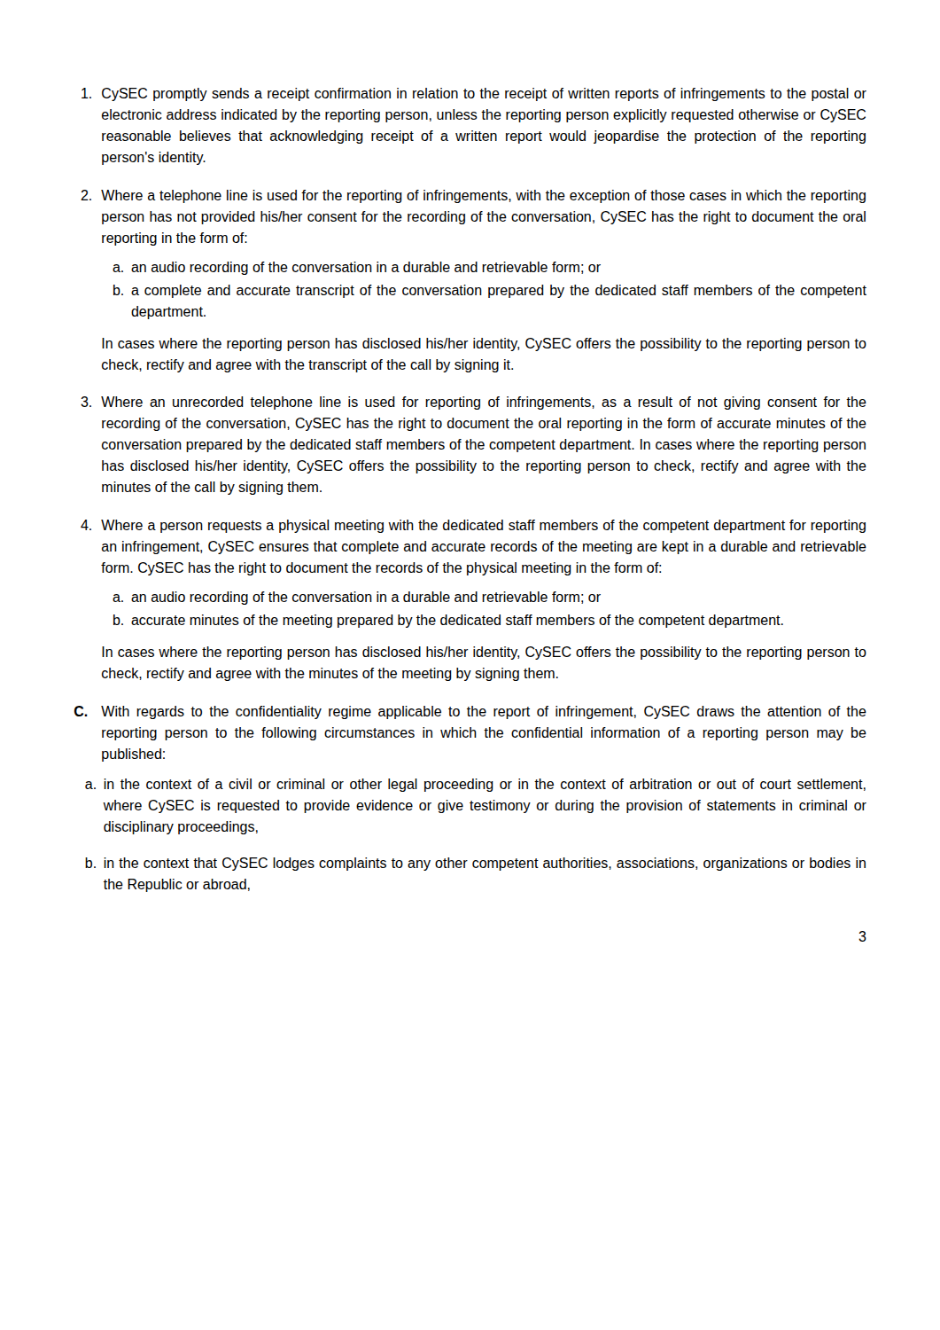CySEC promptly sends a receipt confirmation in relation to the receipt of written reports of infringements to the postal or electronic address indicated by the reporting person, unless the reporting person explicitly requested otherwise or CySEC reasonable believes that acknowledging receipt of a written report would jeopardise the protection of the reporting person's identity.
Where a telephone line is used for the reporting of infringements, with the exception of those cases in which the reporting person has not provided his/her consent for the recording of the conversation, CySEC has the right to document the oral reporting in the form of:
an audio recording of the conversation in a durable and retrievable form; or
a complete and accurate transcript of the conversation prepared by the dedicated staff members of the competent department.
In cases where the reporting person has disclosed his/her identity, CySEC offers the possibility to the reporting person to check, rectify and agree with the transcript of the call by signing it.
Where an unrecorded telephone line is used for reporting of infringements, as a result of not giving consent for the recording of the conversation, CySEC has the right to document the oral reporting in the form of accurate minutes of the conversation prepared by the dedicated staff members of the competent department. In cases where the reporting person has disclosed his/her identity, CySEC offers the possibility to the reporting person to check, rectify and agree with the minutes of the call by signing them.
Where a person requests a physical meeting with the dedicated staff members of the competent department for reporting an infringement, CySEC ensures that complete and accurate records of the meeting are kept in a durable and retrievable form. CySEC has the right to document the records of the physical meeting in the form of:
an audio recording of the conversation in a durable and retrievable form; or
accurate minutes of the meeting prepared by the dedicated staff members of the competent department.
In cases where the reporting person has disclosed his/her identity, CySEC offers the possibility to the reporting person to check, rectify and agree with the minutes of the meeting by signing them.
C.
With regards to the confidentiality regime applicable to the report of infringement, CySEC draws the attention of the reporting person to the following circumstances in which the confidential information of a reporting person may be published:
in the context of a civil or criminal or other legal proceeding or in the context of arbitration or out of court settlement, where CySEC is requested to provide evidence or give testimony or during the provision of statements in criminal or disciplinary proceedings,
in the context that CySEC lodges complaints to any other competent authorities, associations, organizations or bodies in the Republic or abroad,
3